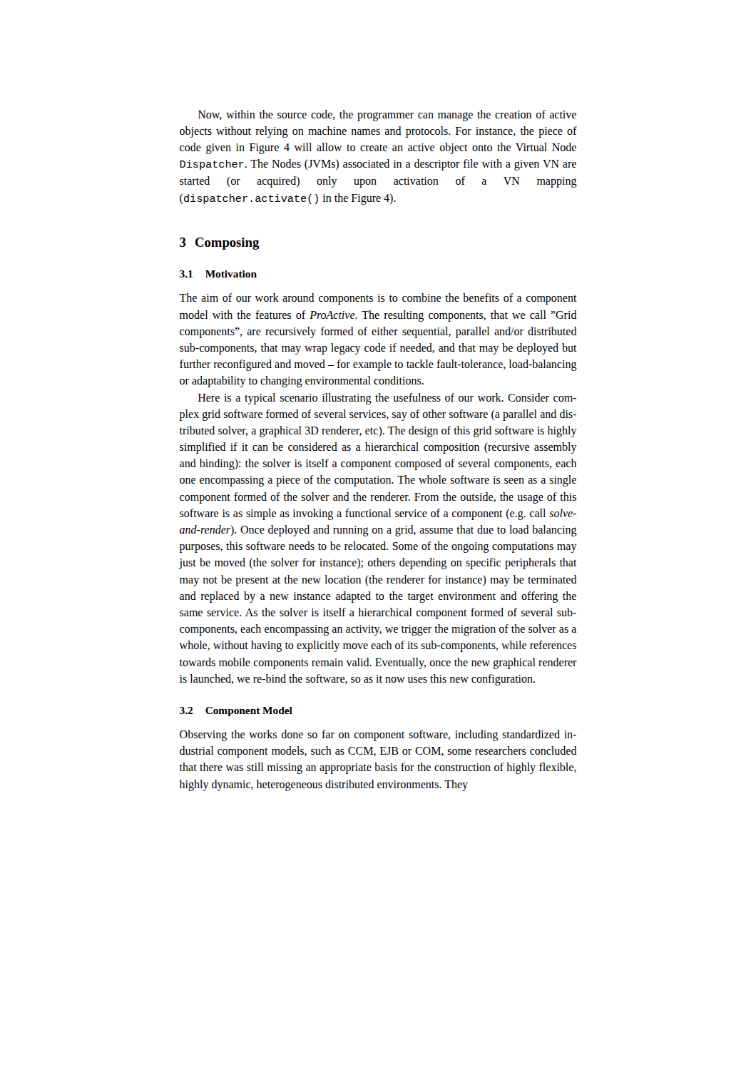Now, within the source code, the programmer can manage the creation of active objects without relying on machine names and protocols. For instance, the piece of code given in Figure 4 will allow to create an active object onto the Virtual Node Dispatcher. The Nodes (JVMs) associated in a descriptor file with a given VN are started (or acquired) only upon activation of a VN mapping (dispatcher.activate() in the Figure 4).
3 Composing
3.1 Motivation
The aim of our work around components is to combine the benefits of a component model with the features of ProActive. The resulting components, that we call ”Grid components”, are recursively formed of either sequential, parallel and/or distributed sub-components, that may wrap legacy code if needed, and that may be deployed but further reconfigured and moved – for example to tackle fault-tolerance, load-balancing or adaptability to changing environmental conditions.
Here is a typical scenario illustrating the usefulness of our work. Consider complex grid software formed of several services, say of other software (a parallel and distributed solver, a graphical 3D renderer, etc). The design of this grid software is highly simplified if it can be considered as a hierarchical composition (recursive assembly and binding): the solver is itself a component composed of several components, each one encompassing a piece of the computation. The whole software is seen as a single component formed of the solver and the renderer. From the outside, the usage of this software is as simple as invoking a functional service of a component (e.g. call solve-and-render). Once deployed and running on a grid, assume that due to load balancing purposes, this software needs to be relocated. Some of the ongoing computations may just be moved (the solver for instance); others depending on specific peripherals that may not be present at the new location (the renderer for instance) may be terminated and replaced by a new instance adapted to the target environment and offering the same service. As the solver is itself a hierarchical component formed of several sub-components, each encompassing an activity, we trigger the migration of the solver as a whole, without having to explicitly move each of its sub-components, while references towards mobile components remain valid. Eventually, once the new graphical renderer is launched, we re-bind the software, so as it now uses this new configuration.
3.2 Component Model
Observing the works done so far on component software, including standardized industrial component models, such as CCM, EJB or COM, some researchers concluded that there was still missing an appropriate basis for the construction of highly flexible, highly dynamic, heterogeneous distributed environments. They